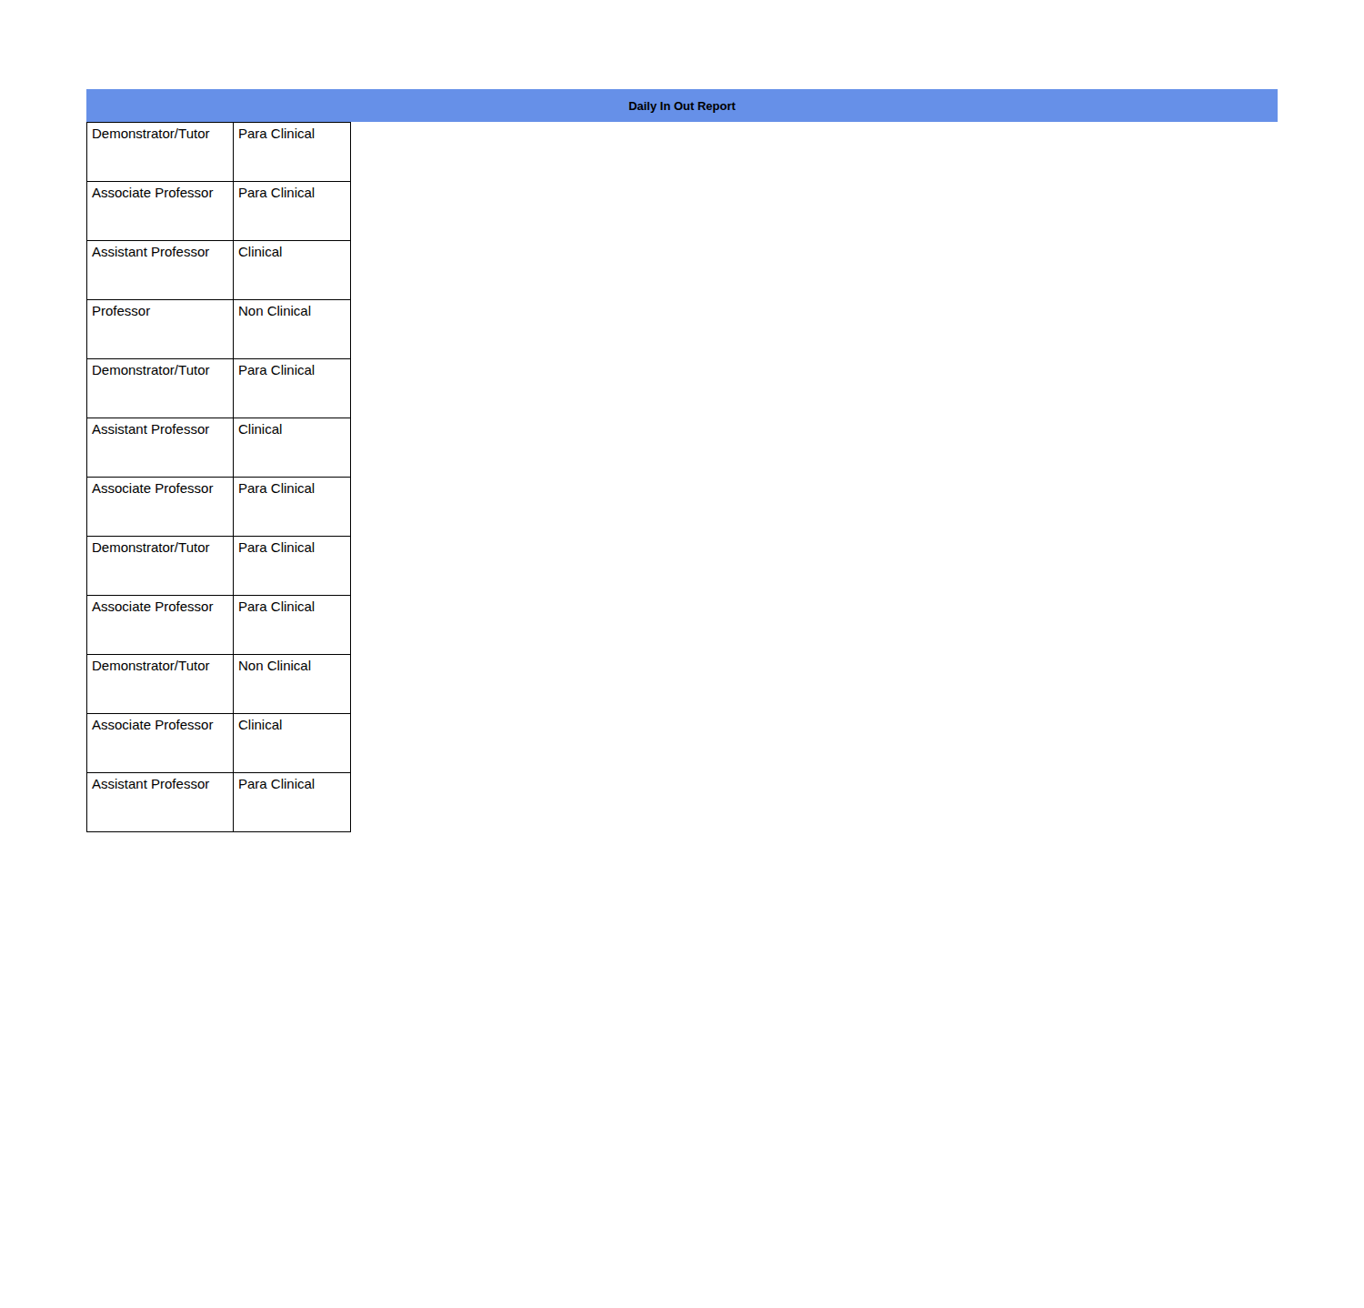Daily In Out Report
| Demonstrator/Tutor | Para Clinical |
| Associate Professor | Para Clinical |
| Assistant Professor | Clinical |
| Professor | Non Clinical |
| Demonstrator/Tutor | Para Clinical |
| Assistant Professor | Clinical |
| Associate Professor | Para Clinical |
| Demonstrator/Tutor | Para Clinical |
| Associate Professor | Para Clinical |
| Demonstrator/Tutor | Non Clinical |
| Associate Professor | Clinical |
| Assistant Professor | Para Clinical |